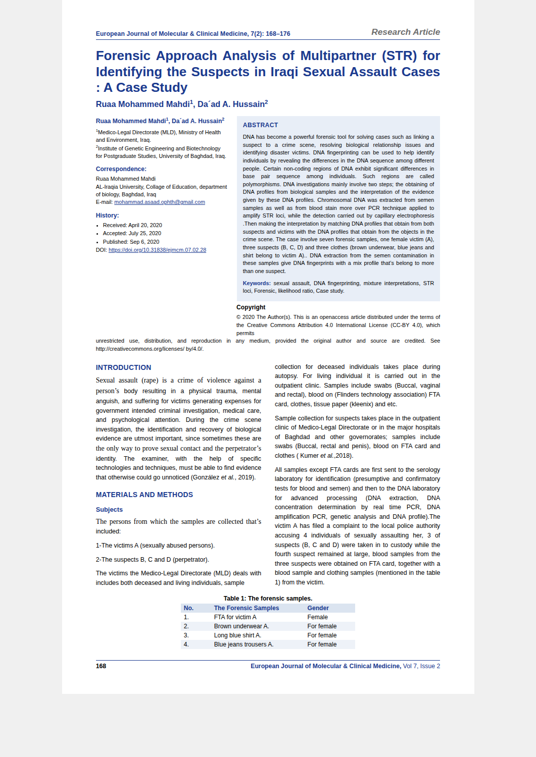European Journal of Molecular & Clinical Medicine, 7(2): 168–176
Research Article
Forensic Approach Analysis of Multipartner (STR) for Identifying the Suspects in Iraqi Sexual Assault Cases : A Case Study
Ruaa Mohammed Mahdi1, Da´ad A. Hussain2
Ruaa Mohammed Mahdi1, Da´ad A. Hussain2
1Medico-Legal Directorate (MLD), Ministry of Health and Environment, Iraq.
2Institute of Genetic Engineering and Biotechnology for Postgraduate Studies, University of Baghdad, Iraq.
Correspondence:
Ruaa Mohammed Mahdi
AL-Iraqia University, Collage of Education, department of biology, Baghdad, Iraq
E-mail: mohammad.asaad.ophth@gmail.com
History:
Received: April 20, 2020
Accepted: July 25, 2020
Published: Sep 6, 2020
DOI: https://doi.org/10.31838/ejmcm.07.02.28
ABSTRACT
DNA has become a powerful forensic tool for solving cases such as linking a suspect to a crime scene, resolving biological relationship issues and identifying disaster victims. DNA fingerprinting can be used to help identify individuals by revealing the differences in the DNA sequence among different people. Certain non-coding regions of DNA exhibit significant differences in base pair sequence among individuals. Such regions are called polymorphisms. DNA investigations mainly involve two steps; the obtaining of DNA profiles from biological samples and the interpretation of the evidence given by these DNA profiles. Chromosomal DNA was extracted from semen samples as well as from blood stain more over PCR technique applied to amplify STR loci, while the detection carried out by capillary electrophoresis .Then making the interpretation by matching DNA profiles that obtain from both suspects and victims with the DNA profiles that obtain from the objects in the crime scene. The case involve seven forensic samples, one female victim (A), three suspects (B, C, D) and three clothes (brown underwear, blue jeans and shirt belong to victim A).. DNA extraction from the semen contamination in these samples give DNA fingerprints with a mix profile that’s belong to more than one suspect.
Keywords: sexual assault, DNA fingerprinting, mixture interpretations, STR loci, Forensic, likelihood ratio, Case study.
Copyright
© 2020 The Author(s). This is an openaccess article distributed under the terms of the Creative Commons Attribution 4.0 International License (CC-BY 4.0), which permits
unrestricted use, distribution, and reproduction in any medium, provided the original author and source are credited. See http://creativecommons.org/licenses/ by/4.0/.
INTRODUCTION
Sexual assault (rape) is a crime of violence against a person’s body resulting in a physical trauma, mental anguish, and suffering for victims generating expenses for government intended criminal investigation, medical care, and psychological attention. During the crime scene investigation, the identification and recovery of biological evidence are utmost important, since sometimes these are the only way to prove sexual contact and the perpetrator’s identity. The examiner, with the help of specific technologies and techniques, must be able to find evidence that otherwise could go unnoticed (González et al., 2019).
MATERIALS AND METHODS
Subjects
The persons from which the samples are collected that’s included:
1-The victims A (sexually abused persons).
2-The suspects B, C and D (perpetrator).
The victims the Medico-Legal Directorate (MLD) deals with includes both deceased and living individuals, sample
collection for deceased individuals takes place during autopsy. For living individual it is carried out in the outpatient clinic. Samples include swabs (Buccal, vaginal and rectal), blood on (Flinders technology association) FTA card, clothes, tissue paper (kleenix) and etc.
Sample collection for suspects takes place in the outpatient clinic of Medico-Legal Directorate or in the major hospitals of Baghdad and other governorates; samples include swabs (Buccal, rectal and penis), blood on FTA card and clothes ( Kumer et al.,2018).
All samples except FTA cards are first sent to the serology laboratory for identification (presumptive and confirmatory tests for blood and semen) and then to the DNA laboratory for advanced processing (DNA extraction, DNA concentration determination by real time PCR, DNA amplification PCR, genetic analysis and DNA profile).The victim A has filed a complaint to the local police authority accusing 4 individuals of sexually assaulting her, 3 of suspects (B, C and D) were taken in to custody while the fourth suspect remained at large, blood samples from the three suspects were obtained on FTA card, together with a blood sample and clothing samples (mentioned in the table 1) from the victim.
Table 1: The forensic samples.
| No. | The Forensic Samples | Gender |
| --- | --- | --- |
| 1. | FTA for victim A | Female |
| 2. | Brown underwear A. | For female |
| 3. | Long blue shirt A. | For female |
| 4. | Blue jeans trousers A. | For female |
168
European Journal of Molecular & Clinical Medicine, Vol 7, Issue 2